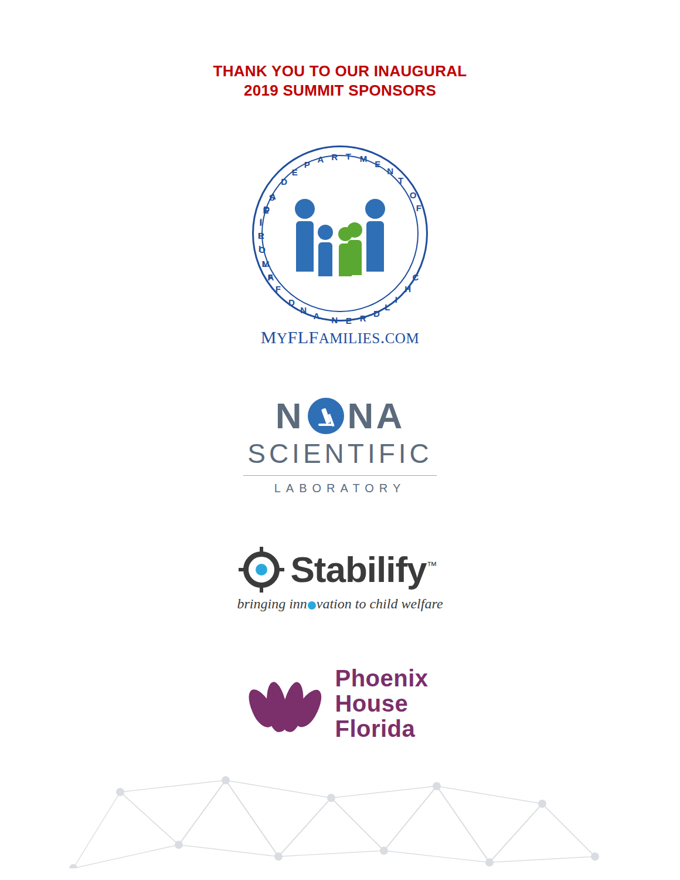THANK YOU TO OUR INAUGURAL
2019 SUMMIT SPONSORS
F L O R I D A D E P A R T M E N T O F C H I L D R E N A N D F A M I L I E S
MYFLFAMILIES. COM
N NA
SCIENTIFIC
LABORATORY
Stabilify™
bringing inn vation to child welfare
Phoenix
House
Florida